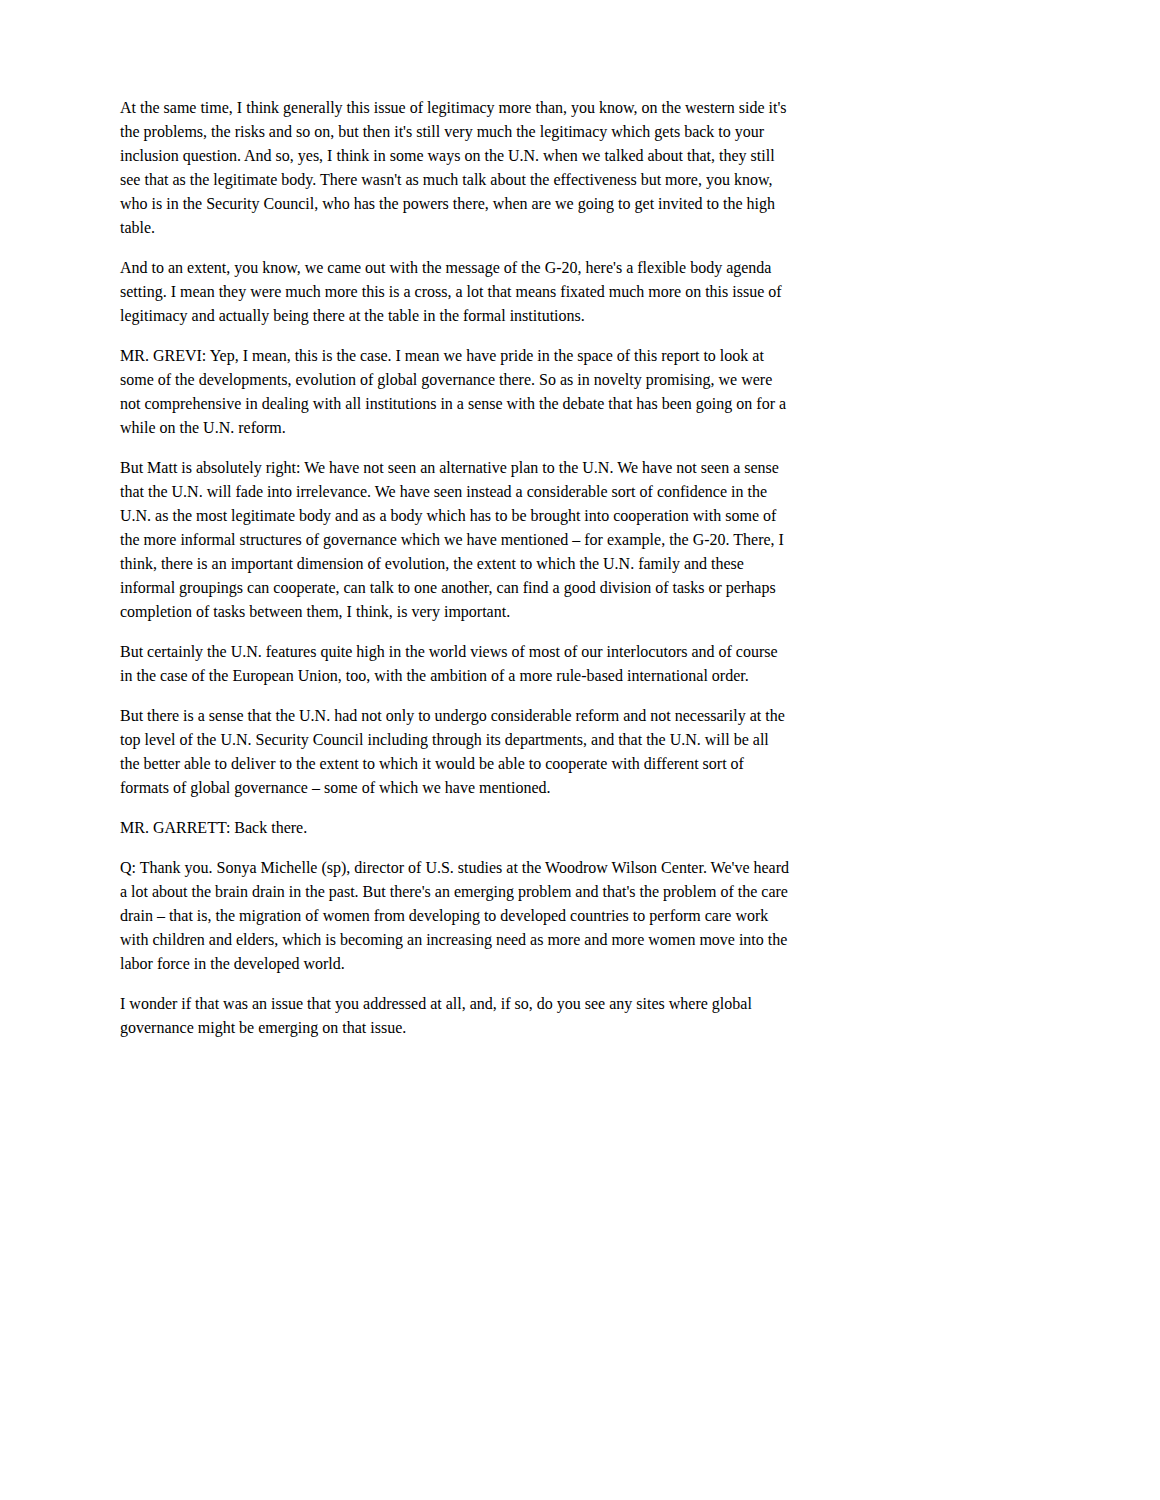At the same time, I think generally this issue of legitimacy more than, you know, on the western side it's the problems, the risks and so on, but then it's still very much the legitimacy which gets back to your inclusion question. And so, yes, I think in some ways on the U.N. when we talked about that, they still see that as the legitimate body. There wasn't as much talk about the effectiveness but more, you know, who is in the Security Council, who has the powers there, when are we going to get invited to the high table.
And to an extent, you know, we came out with the message of the G-20, here's a flexible body agenda setting. I mean they were much more this is a cross, a lot that means fixated much more on this issue of legitimacy and actually being there at the table in the formal institutions.
MR. GREVI: Yep, I mean, this is the case. I mean we have pride in the space of this report to look at some of the developments, evolution of global governance there. So as in novelty promising, we were not comprehensive in dealing with all institutions in a sense with the debate that has been going on for a while on the U.N. reform.
But Matt is absolutely right: We have not seen an alternative plan to the U.N. We have not seen a sense that the U.N. will fade into irrelevance. We have seen instead a considerable sort of confidence in the U.N. as the most legitimate body and as a body which has to be brought into cooperation with some of the more informal structures of governance which we have mentioned – for example, the G-20. There, I think, there is an important dimension of evolution, the extent to which the U.N. family and these informal groupings can cooperate, can talk to one another, can find a good division of tasks or perhaps completion of tasks between them, I think, is very important.
But certainly the U.N. features quite high in the world views of most of our interlocutors and of course in the case of the European Union, too, with the ambition of a more rule-based international order.
But there is a sense that the U.N. had not only to undergo considerable reform and not necessarily at the top level of the U.N. Security Council including through its departments, and that the U.N. will be all the better able to deliver to the extent to which it would be able to cooperate with different sort of formats of global governance – some of which we have mentioned.
MR. GARRETT: Back there.
Q: Thank you. Sonya Michelle (sp), director of U.S. studies at the Woodrow Wilson Center. We've heard a lot about the brain drain in the past. But there's an emerging problem and that's the problem of the care drain – that is, the migration of women from developing to developed countries to perform care work with children and elders, which is becoming an increasing need as more and more women move into the labor force in the developed world.
I wonder if that was an issue that you addressed at all, and, if so, do you see any sites where global governance might be emerging on that issue.